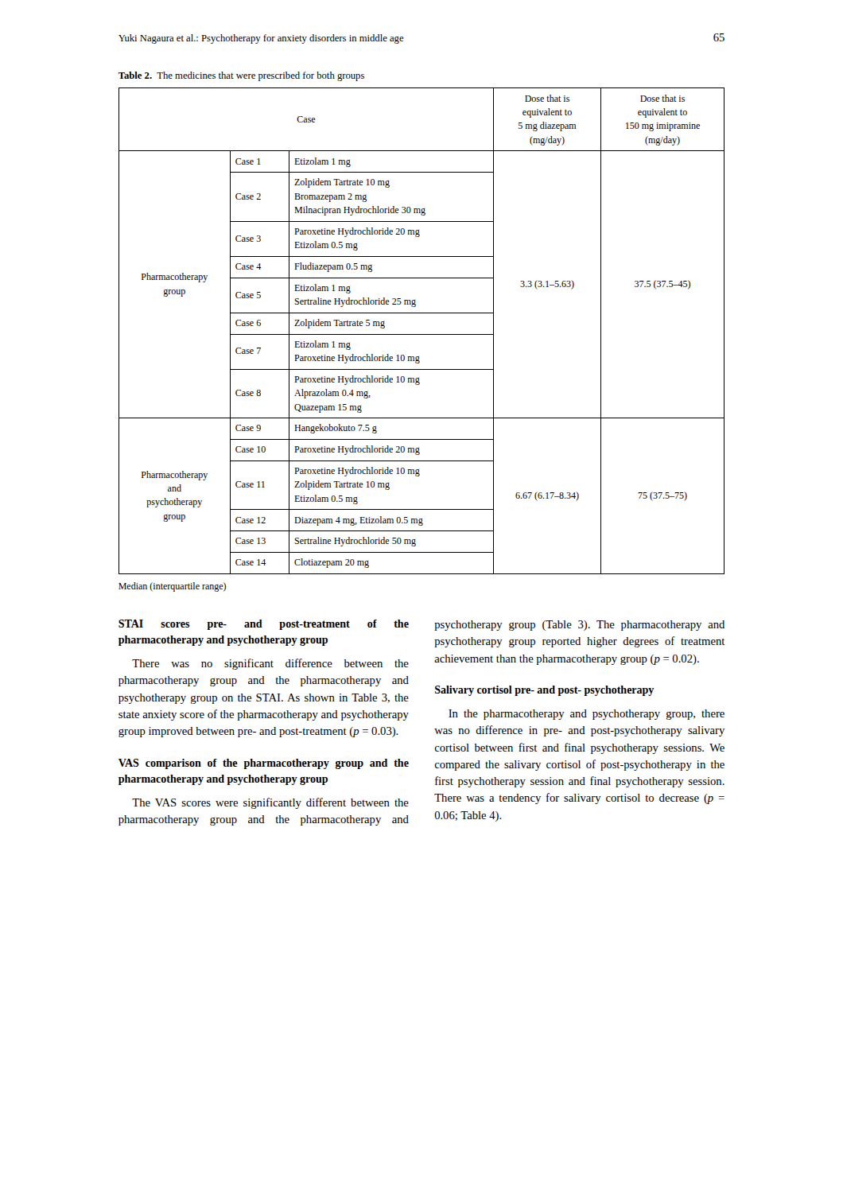Yuki Nagaura et al.: Psychotherapy for anxiety disorders in middle age 65
Table 2. The medicines that were prescribed for both groups
| Case | Dose that is equivalent to 5 mg diazepam (mg/day) | Dose that is equivalent to 150 mg imipramine (mg/day) |
| --- | --- | --- |
| Pharmacotherapy group | Case 1 | Etizolam 1 mg | 3.3 (3.1–5.63) | 37.5 (37.5–45) |
| Case 2 | Zolpidem Tartrate 10 mg Bromazepam 2 mg Milnacipran Hydrochloride 30 mg |
| Case 3 | Paroxetine Hydrochloride 20 mg Etizolam 0.5 mg |
| Case 4 | Fludiazepam 0.5 mg |
| Case 5 | Etizolam 1 mg Sertraline Hydrochloride 25 mg |
| Case 6 | Zolpidem Tartrate 5 mg |
| Case 7 | Etizolam 1 mg Paroxetine Hydrochloride 10 mg |
| Case 8 | Paroxetine Hydrochloride 10 mg Alprazolam 0.4 mg, Quazepam 15 mg |
| Pharmacotherapy and psychotherapy group | Case 9 | Hangekobokuto 7.5 g | 6.67 (6.17–8.34) | 75 (37.5–75) |
| Case 10 | Paroxetine Hydrochloride 20 mg |
| Case 11 | Paroxetine Hydrochloride 10 mg Zolpidem Tartrate 10 mg Etizolam 0.5 mg |
| Case 12 | Diazepam 4 mg, Etizolam 0.5 mg |
| Case 13 | Sertraline Hydrochloride 50 mg |
| Case 14 | Clotiazepam 20 mg |
Median (interquartile range)
STAI scores pre- and post-treatment of the pharmacotherapy and psychotherapy group
There was no significant difference between the pharmacotherapy group and the pharmacotherapy and psychotherapy group on the STAI. As shown in Table 3, the state anxiety score of the pharmacotherapy and psychotherapy group improved between pre- and post-treatment (p = 0.03).
VAS comparison of the pharmacotherapy group and the pharmacotherapy and psychotherapy group
The VAS scores were significantly different between the pharmacotherapy group and the pharmacotherapy and psychotherapy group (Table 3). The pharmacotherapy and psychotherapy group reported higher degrees of treatment achievement than the pharmacotherapy group (p = 0.02).
Salivary cortisol pre- and post- psychotherapy
In the pharmacotherapy and psychotherapy group, there was no difference in pre- and post-psychotherapy salivary cortisol between first and final psychotherapy sessions. We compared the salivary cortisol of post-psychotherapy in the first psychotherapy session and final psychotherapy session. There was a tendency for salivary cortisol to decrease (p = 0.06; Table 4).